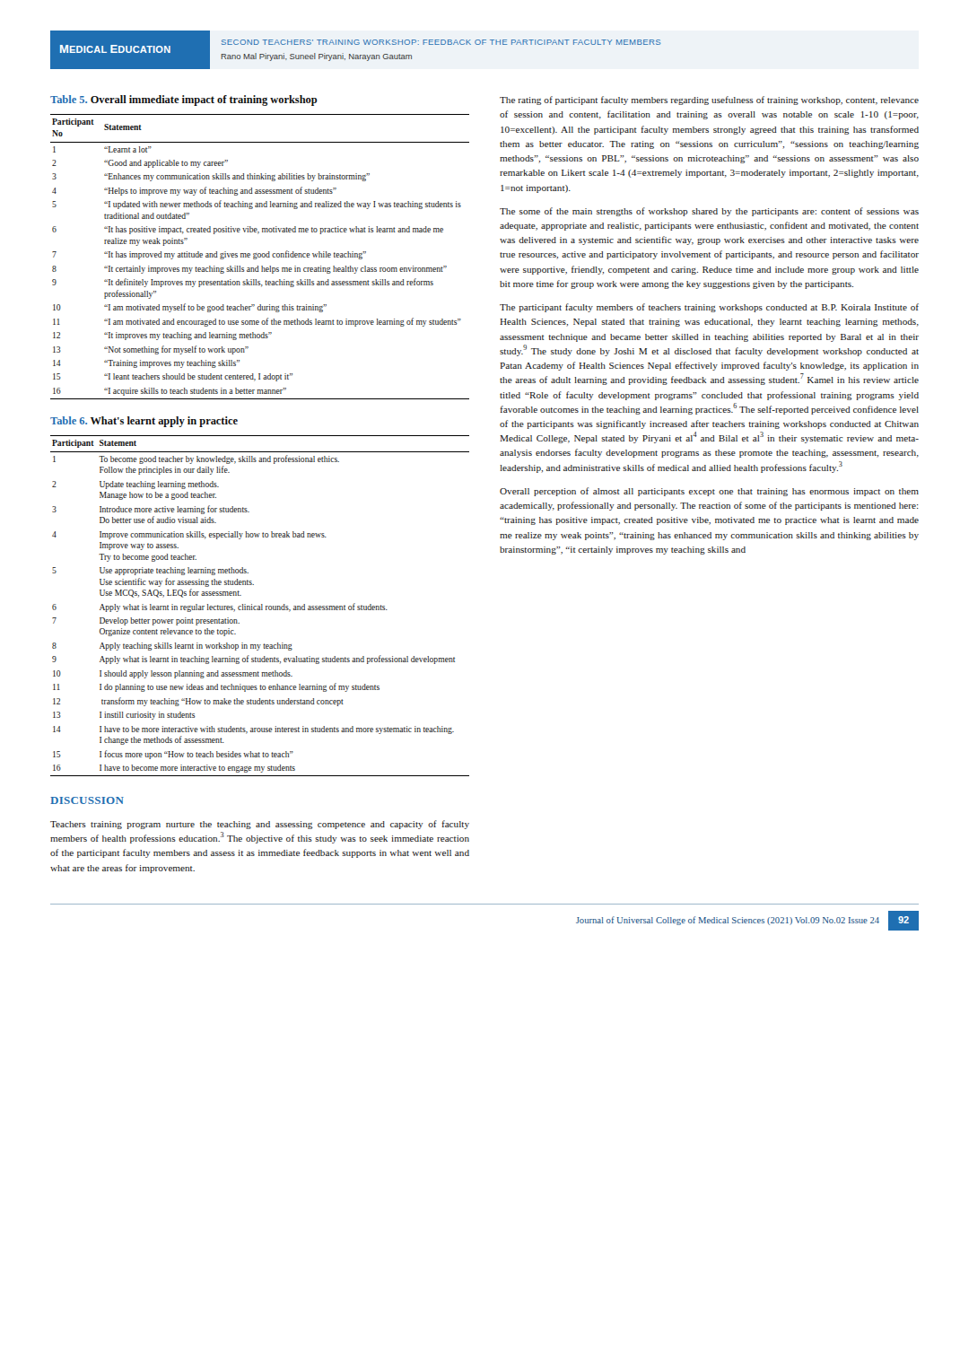MEDICAL EDUCATION
Second Teachers' Training Workshop: Feedback of the Participant Faculty Members
Rano Mal Piryani, Suneel Piryani, Narayan Gautam
Table 5. Overall immediate impact of training workshop
| Participant No | Statement |
| --- | --- |
| 1 | “Learnt a lot” |
| 2 | “Good and applicable to my career” |
| 3 | “Enhances my communication skills and thinking abilities by brainstorming” |
| 4 | “Helps to improve my way of teaching and assessment of students” |
| 5 | “I updated with newer methods of teaching and learning and realized the way I was teaching students is traditional and outdated” |
| 6 | “It has positive impact, created positive vibe, motivated me to practice what is learnt and made me realize my weak points” |
| 7 | “It has improved my attitude and gives me good confidence while teaching” |
| 8 | “It certainly improves my teaching skills and helps me in creating healthy class room environment” |
| 9 | “It definitely Improves my presentation skills, teaching skills and assessment skills and reforms professionally” |
| 10 | “I am motivated myself to be good teacher” during this training” |
| 11 | “I am motivated and encouraged to use some of the methods learnt to improve learning of my students” |
| 12 | “It improves my teaching and learning methods” |
| 13 | “Not something for myself to work upon” |
| 14 | “Training improves my teaching skills” |
| 15 | “I leant teachers should be student centered, I adopt it” |
| 16 | “I acquire skills to teach students in a better manner” |
Table 6. What's learnt apply in practice
| Participant | Statement |
| --- | --- |
| 1 | To become good teacher by knowledge, skills and professional ethics. Follow the principles in our daily life. |
| 2 | Update teaching learning methods. Manage how to be a good teacher. |
| 3 | Introduce more active learning for students. Do better use of audio visual aids. |
| 4 | Improve communication skills, especially how to break bad news. Improve way to assess. Try to become good teacher. |
| 5 | Use appropriate teaching learning methods. Use scientific way for assessing the students. Use MCQs, SAQs, LEQs for assessment. |
| 6 | Apply what is learnt in regular lectures, clinical rounds, and assessment of students. |
| 7 | Develop better power point presentation. Organize content relevance to the topic. |
| 8 | Apply teaching skills learnt in workshop in my teaching |
| 9 | Apply what is learnt in teaching learning of students, evaluating students and professional development |
| 10 | I should apply lesson planning and assessment methods. |
| 11 | I do planning to use new ideas and techniques to enhance learning of my students |
| 12 | transform my teaching “How to make the students understand concept |
| 13 | I instill curiosity in students |
| 14 | I have to be more interactive with students, arouse interest in students and more systematic in teaching. I change the methods of assessment. |
| 15 | I focus more upon “How to teach besides what to teach” |
| 16 | I have to become more interactive to engage my students |
DISCUSSION
Teachers training program nurture the teaching and assessing competence and capacity of faculty members of health professions education.3 The objective of this study was to seek immediate reaction of the participant faculty members and assess it as immediate feedback supports in what went well and what are the areas for improvement.
The rating of participant faculty members regarding usefulness of training workshop, content, relevance of session and content, facilitation and training as overall was notable on scale 1-10 (1=poor, 10=excellent). All the participant faculty members strongly agreed that this training has transformed them as better educator. The rating on “sessions on curriculum”, “sessions on teaching/learning methods”, “sessions on PBL”, “sessions on microteaching” and “sessions on assessment” was also remarkable on Likert scale 1-4 (4=extremely important, 3=moderately important, 2=slightly important, 1=not important).
The some of the main strengths of workshop shared by the participants are: content of sessions was adequate, appropriate and realistic, participants were enthusiastic, confident and motivated, the content was delivered in a systemic and scientific way, group work exercises and other interactive tasks were true resources, active and participatory involvement of participants, and resource person and facilitator were supportive, friendly, competent and caring. Reduce time and include more group work and little bit more time for group work were among the key suggestions given by the participants.
The participant faculty members of teachers training workshops conducted at B.P. Koirala Institute of Health Sciences, Nepal stated that training was educational, they learnt teaching learning methods, assessment technique and became better skilled in teaching abilities reported by Baral et al in their study.9 The study done by Joshi M et al disclosed that faculty development workshop conducted at Patan Academy of Health Sciences Nepal effectively improved faculty's knowledge, its application in the areas of adult learning and providing feedback and assessing student.7 Kamel in his review article titled “Role of faculty development programs” concluded that professional training programs yield favorable outcomes in the teaching and learning practices.6 The self-reported perceived confidence level of the participants was significantly increased after teachers training workshops conducted at Chitwan Medical College, Nepal stated by Piryani et al4 and Bilal et al3 in their systematic review and meta-analysis endorses faculty development programs as these promote the teaching, assessment, research, leadership, and administrative skills of medical and allied health professions faculty.3
Overall perception of almost all participants except one that training has enormous impact on them academically, professionally and personally. The reaction of some of the participants is mentioned here: “training has positive impact, created positive vibe, motivated me to practice what is learnt and made me realize my weak points”, “training has enhanced my communication skills and thinking abilities by brainstorming”, “it certainly improves my teaching skills and
Journal of Universal College of Medical Sciences (2021) Vol.09 No.02 Issue 24
92